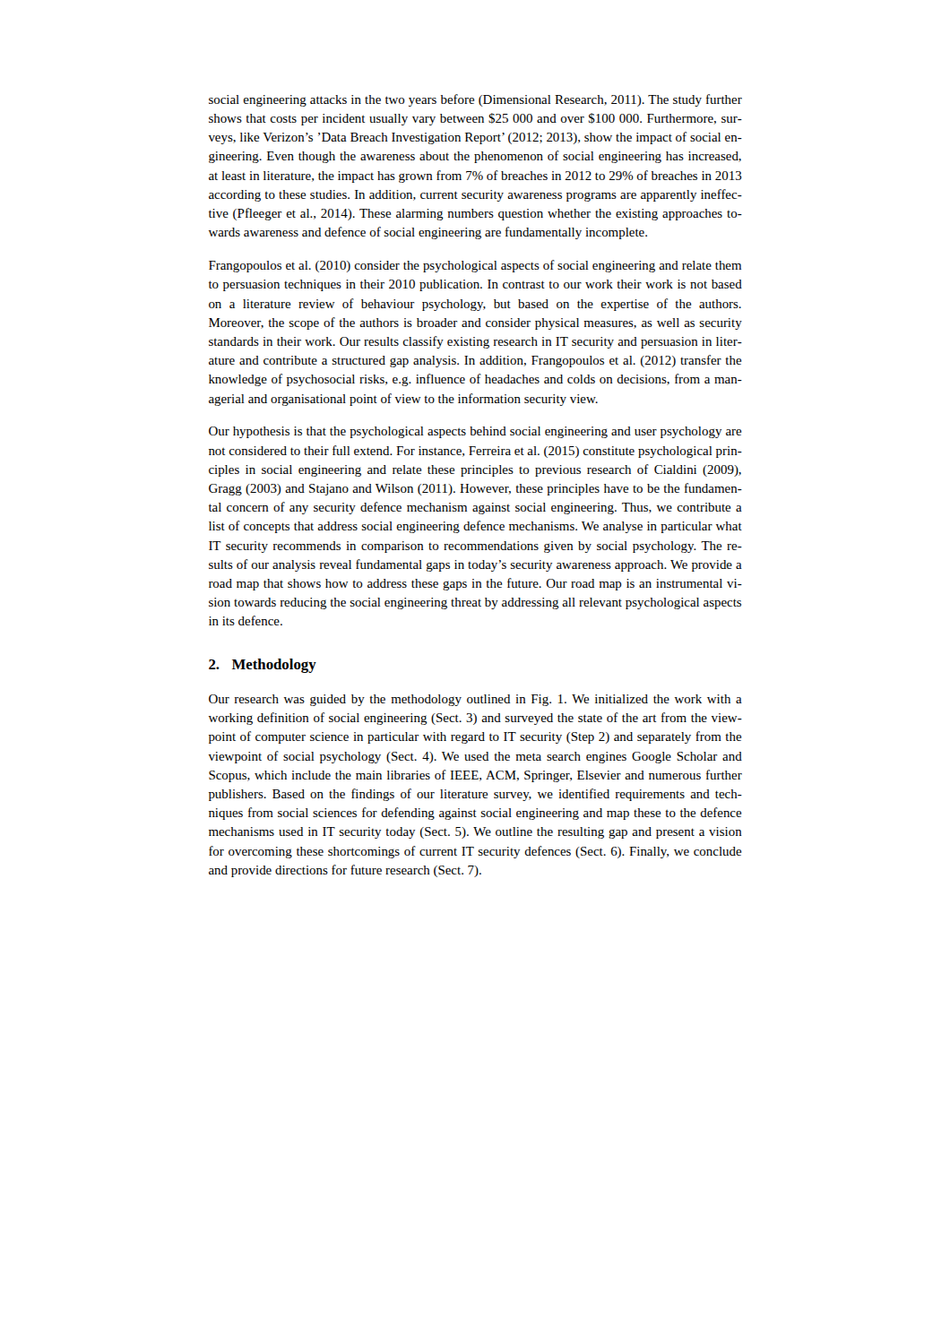social engineering attacks in the two years before (Dimensional Research, 2011). The study further shows that costs per incident usually vary between $25 000 and over $100 000. Furthermore, surveys, like Verizon’s ’Data Breach Investigation Report’ (2012; 2013), show the impact of social engineering. Even though the awareness about the phenomenon of social engineering has increased, at least in literature, the impact has grown from 7% of breaches in 2012 to 29% of breaches in 2013 according to these studies. In addition, current security awareness programs are apparently ineffective (Pfleeger et al., 2014). These alarming numbers question whether the existing approaches towards awareness and defence of social engineering are fundamentally incomplete.
Frangopoulos et al. (2010) consider the psychological aspects of social engineering and relate them to persuasion techniques in their 2010 publication. In contrast to our work their work is not based on a literature review of behaviour psychology, but based on the expertise of the authors. Moreover, the scope of the authors is broader and consider physical measures, as well as security standards in their work. Our results classify existing research in IT security and persuasion in literature and contribute a structured gap analysis. In addition, Frangopoulos et al. (2012) transfer the knowledge of psychosocial risks, e.g. influence of headaches and colds on decisions, from a managerial and organisational point of view to the information security view.
Our hypothesis is that the psychological aspects behind social engineering and user psychology are not considered to their full extend. For instance, Ferreira et al. (2015) constitute psychological principles in social engineering and relate these principles to previous research of Cialdini (2009), Gragg (2003) and Stajano and Wilson (2011). However, these principles have to be the fundamental concern of any security defence mechanism against social engineering. Thus, we contribute a list of concepts that address social engineering defence mechanisms. We analyse in particular what IT security recommends in comparison to recommendations given by social psychology. The results of our analysis reveal fundamental gaps in today’s security awareness approach. We provide a road map that shows how to address these gaps in the future. Our road map is an instrumental vision towards reducing the social engineering threat by addressing all relevant psychological aspects in its defence.
2. Methodology
Our research was guided by the methodology outlined in Fig. 1. We initialized the work with a working definition of social engineering (Sect. 3) and surveyed the state of the art from the viewpoint of computer science in particular with regard to IT security (Step 2) and separately from the viewpoint of social psychology (Sect. 4). We used the meta search engines Google Scholar and Scopus, which include the main libraries of IEEE, ACM, Springer, Elsevier and numerous further publishers. Based on the findings of our literature survey, we identified requirements and techniques from social sciences for defending against social engineering and map these to the defence mechanisms used in IT security today (Sect. 5). We outline the resulting gap and present a vision for overcoming these shortcomings of current IT security defences (Sect. 6). Finally, we conclude and provide directions for future research (Sect. 7).